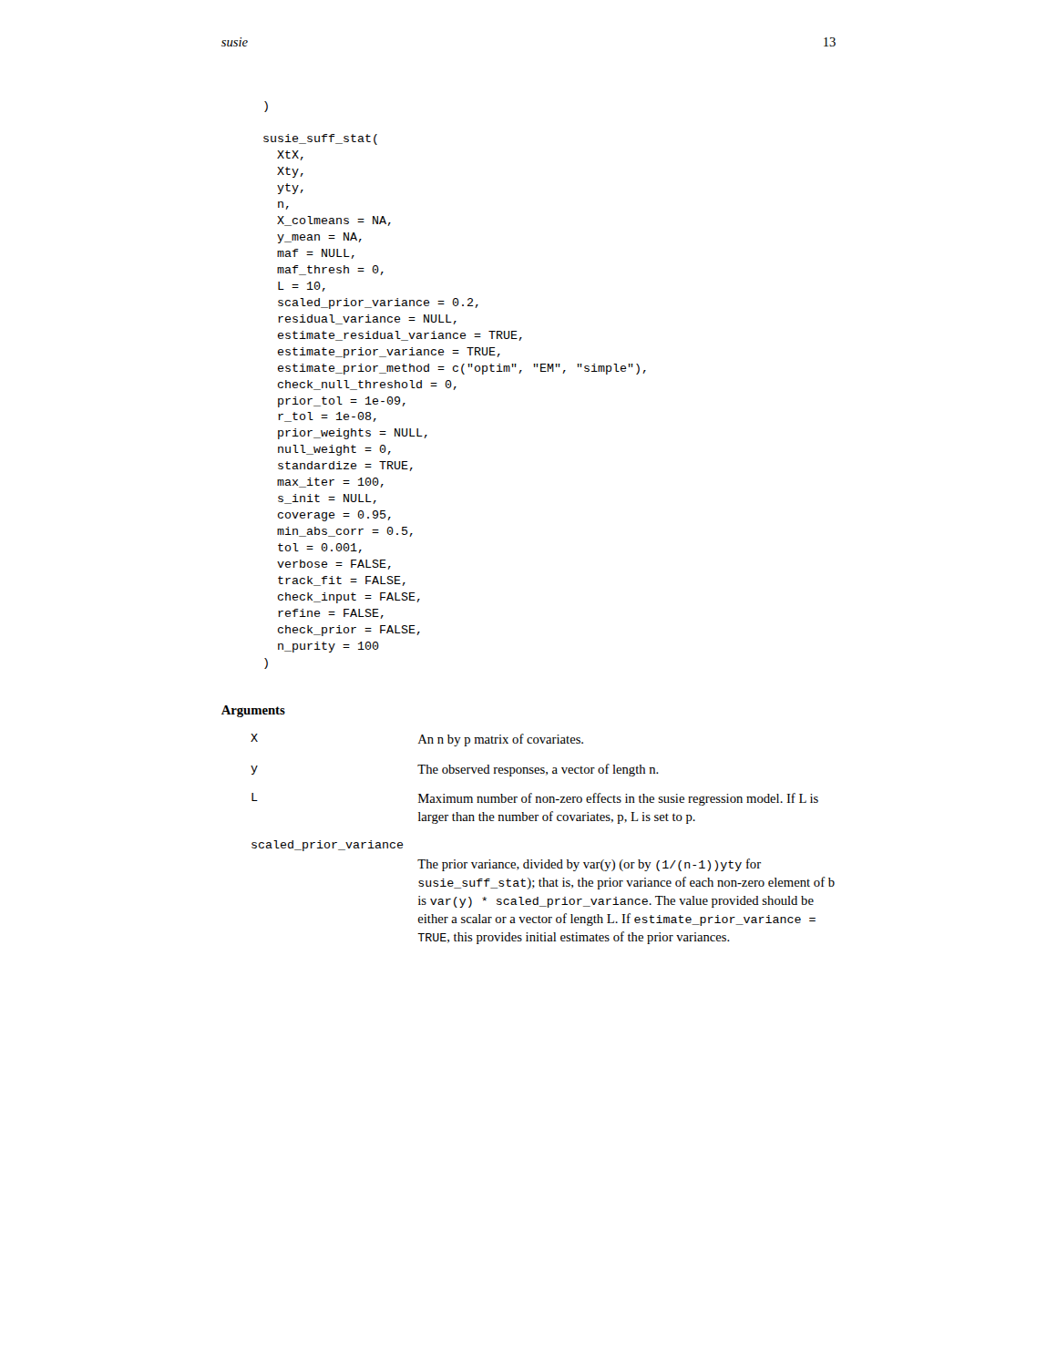susie 13
  )

  susie_suff_stat(
    XtX,
    Xty,
    yty,
    n,
    X_colmeans = NA,
    y_mean = NA,
    maf = NULL,
    maf_thresh = 0,
    L = 10,
    scaled_prior_variance = 0.2,
    residual_variance = NULL,
    estimate_residual_variance = TRUE,
    estimate_prior_variance = TRUE,
    estimate_prior_method = c("optim", "EM", "simple"),
    check_null_threshold = 0,
    prior_tol = 1e-09,
    r_tol = 1e-08,
    prior_weights = NULL,
    null_weight = 0,
    standardize = TRUE,
    max_iter = 100,
    s_init = NULL,
    coverage = 0.95,
    min_abs_corr = 0.5,
    tol = 0.001,
    verbose = FALSE,
    track_fit = FALSE,
    check_input = FALSE,
    refine = FALSE,
    check_prior = FALSE,
    n_purity = 100
  )
Arguments
X
An n by p matrix of covariates.
y
The observed responses, a vector of length n.
L
Maximum number of non-zero effects in the susie regression model. If L is larger than the number of covariates, p, L is set to p.
scaled_prior_variance
The prior variance, divided by var(y) (or by (1/(n-1))yty for susie_suff_stat); that is, the prior variance of each non-zero element of b is var(y) * scaled_prior_variance. The value provided should be either a scalar or a vector of length L. If estimate_prior_variance = TRUE, this provides initial estimates of the prior variances.